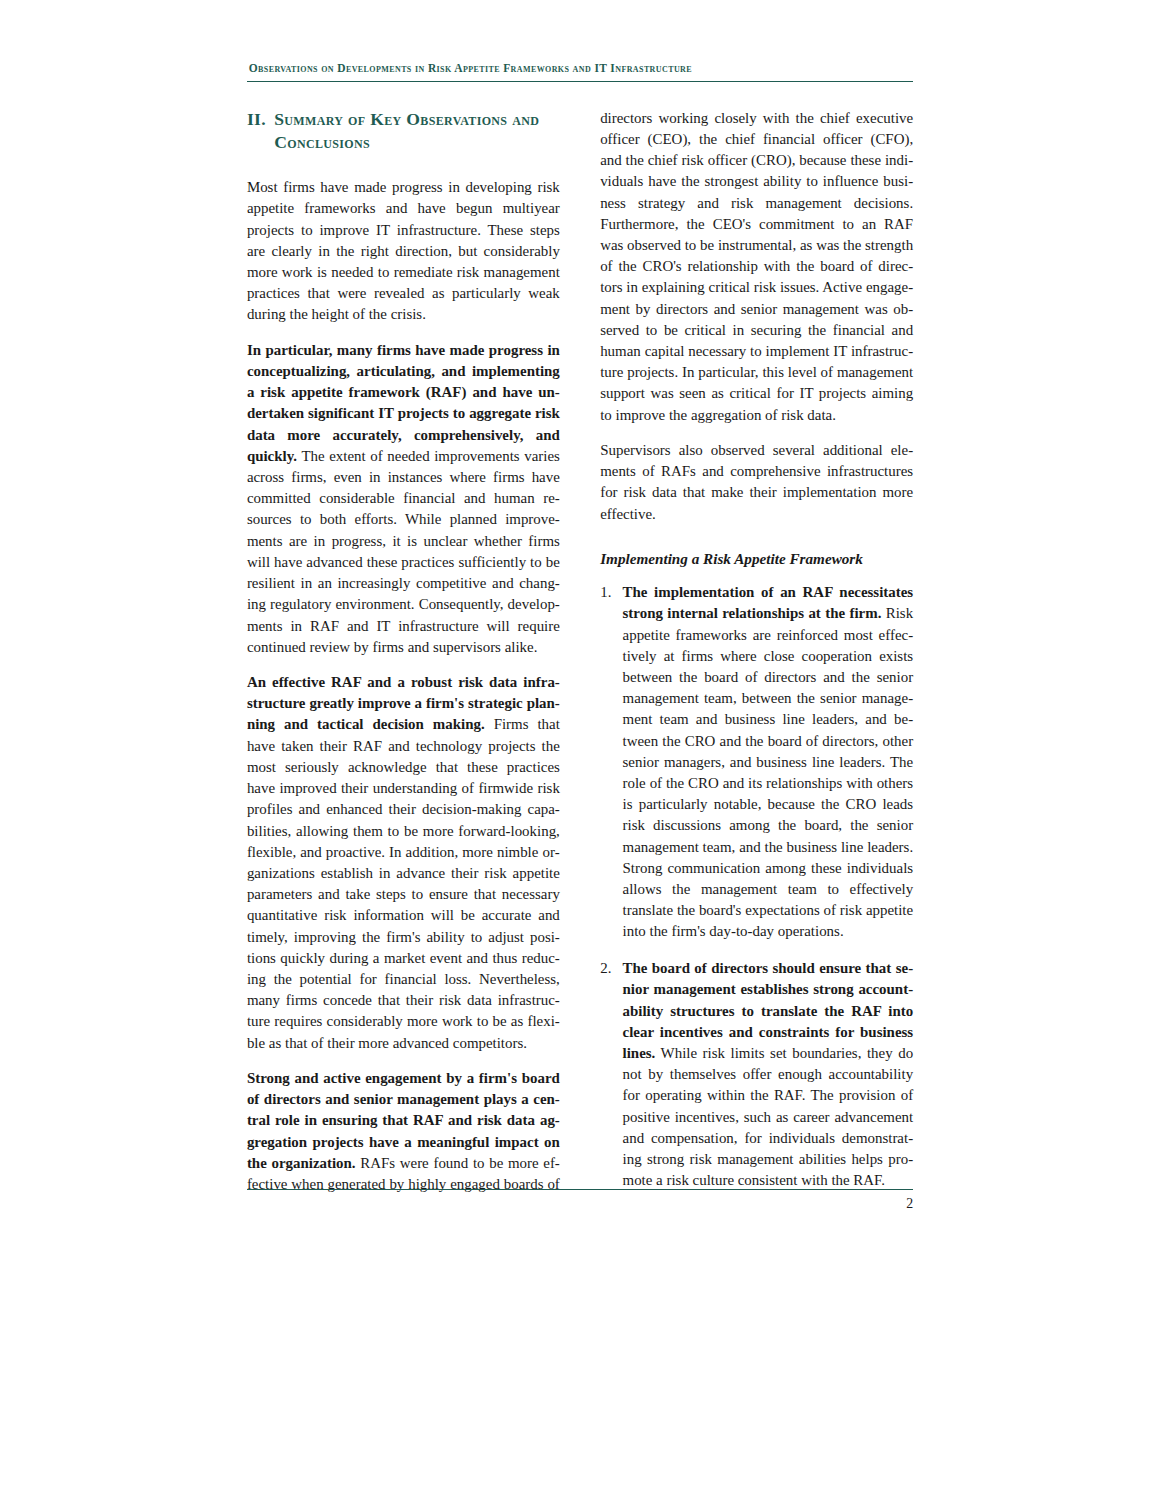Observations on Developments in Risk Appetite Frameworks and IT Infrastructure
II. Summary of Key Observations and Conclusions
Most firms have made progress in developing risk appetite frameworks and have begun multiyear projects to improve IT infrastructure. These steps are clearly in the right direction, but considerably more work is needed to remediate risk management practices that were revealed as particularly weak during the height of the crisis.
In particular, many firms have made progress in conceptualizing, articulating, and implementing a risk appetite framework (RAF) and have undertaken significant IT projects to aggregate risk data more accurately, comprehensively, and quickly. The extent of needed improvements varies across firms, even in instances where firms have committed considerable financial and human resources to both efforts. While planned improvements are in progress, it is unclear whether firms will have advanced these practices sufficiently to be resilient in an increasingly competitive and changing regulatory environment. Consequently, developments in RAF and IT infrastructure will require continued review by firms and supervisors alike.
An effective RAF and a robust risk data infrastructure greatly improve a firm's strategic planning and tactical decision making. Firms that have taken their RAF and technology projects the most seriously acknowledge that these practices have improved their understanding of firmwide risk profiles and enhanced their decision-making capabilities, allowing them to be more forward-looking, flexible, and proactive. In addition, more nimble organizations establish in advance their risk appetite parameters and take steps to ensure that necessary quantitative risk information will be accurate and timely, improving the firm's ability to adjust positions quickly during a market event and thus reducing the potential for financial loss. Nevertheless, many firms concede that their risk data infrastructure requires considerably more work to be as flexible as that of their more advanced competitors.
Strong and active engagement by a firm's board of directors and senior management plays a central role in ensuring that RAF and risk data aggregation projects have a meaningful impact on the organization. RAFs were found to be more effective when generated by highly engaged boards of directors working closely with the chief executive officer (CEO), the chief financial officer (CFO), and the chief risk officer (CRO), because these individuals have the strongest ability to influence business strategy and risk management decisions. Furthermore, the CEO's commitment to an RAF was observed to be instrumental, as was the strength of the CRO's relationship with the board of directors in explaining critical risk issues. Active engagement by directors and senior management was observed to be critical in securing the financial and human capital necessary to implement IT infrastructure projects. In particular, this level of management support was seen as critical for IT projects aiming to improve the aggregation of risk data.
Supervisors also observed several additional elements of RAFs and comprehensive infrastructures for risk data that make their implementation more effective.
Implementing a Risk Appetite Framework
The implementation of an RAF necessitates strong internal relationships at the firm. Risk appetite frameworks are reinforced most effectively at firms where close cooperation exists between the board of directors and the senior management team, between the senior management team and business line leaders, and between the CRO and the board of directors, other senior managers, and business line leaders. The role of the CRO and its relationships with others is particularly notable, because the CRO leads risk discussions among the board, the senior management team, and the business line leaders. Strong communication among these individuals allows the management team to effectively translate the board's expectations of risk appetite into the firm's day-to-day operations.
The board of directors should ensure that senior management establishes strong accountability structures to translate the RAF into clear incentives and constraints for business lines. While risk limits set boundaries, they do not by themselves offer enough accountability for operating within the RAF. The provision of positive incentives, such as career advancement and compensation, for individuals demonstrating strong risk management abilities helps promote a risk culture consistent with the RAF.
2